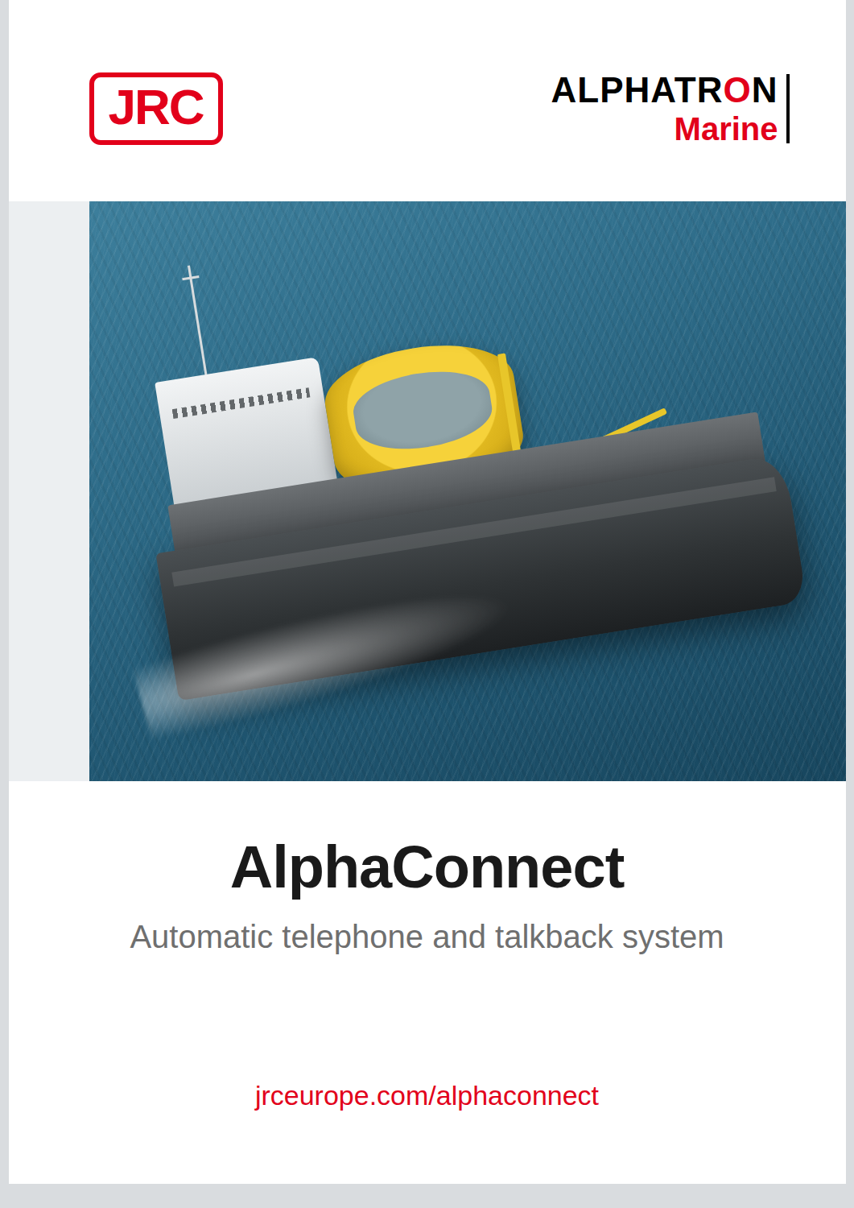JRC
ALPHATRON Marine
AlphaConnect
Automatic telephone and talkback system
jrceurope.com/alphaconnect